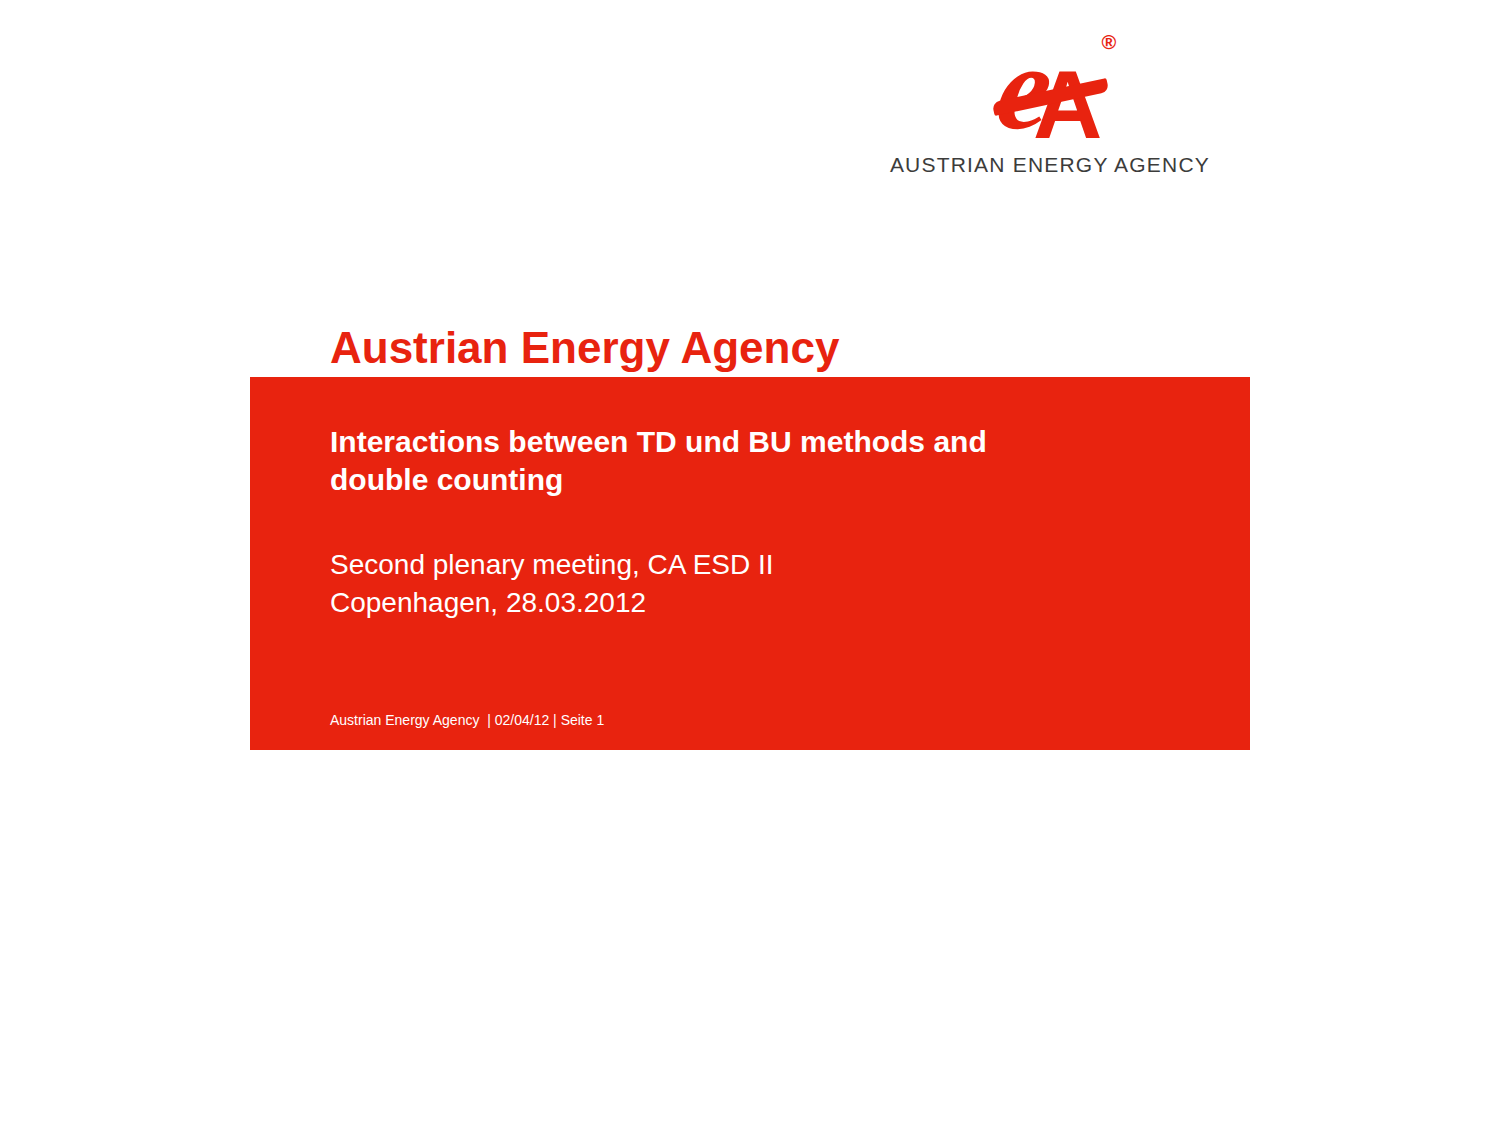eA ®
AUSTRIAN ENERGY AGENCY
Austrian Energy Agency
Interactions between TD und BU methods and double counting
Second plenary meeting, CA ESD II
Copenhagen, 28.03.2012
Austrian Energy Agency | 02/04/12 | Seite 1